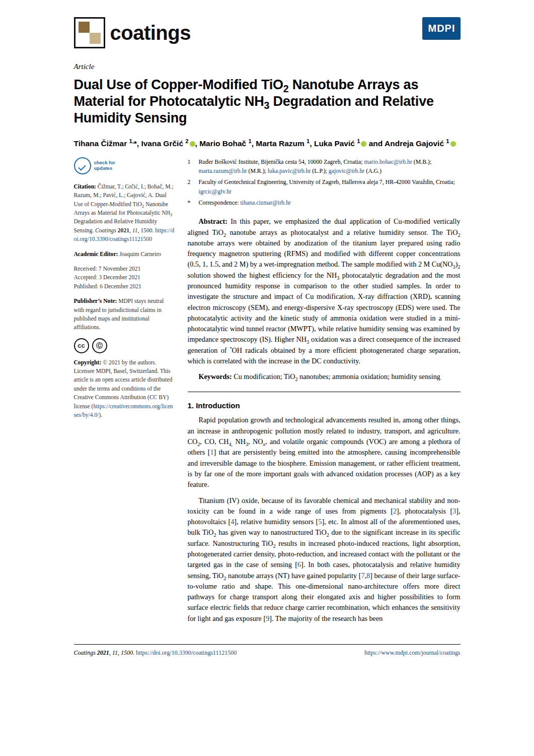coatings
MDPI
Article
Dual Use of Copper-Modified TiO2 Nanotube Arrays as Material for Photocatalytic NH3 Degradation and Relative Humidity Sensing
Tihana Čižmar 1,*, Ivana Grčić 2 , Mario Bohač 1, Marta Razum 1, Luka Pavić 1 and Andreja Gajović 1
check for
updates
Citation: Čižmar, T.; Grčić, I.; Bohač, M.; Razum, M.; Pavić, L.; Gajović, A. Dual Use of Copper-Modified TiO2 Nanotube Arrays as Material for Photocatalytic NH3 Degradation and Relative Humidity Sensing. Coatings 2021, 11, 1500. https://doi.org/10.3390/coatings11121500
Academic Editor: Joaquim Carneiro
Received: 7 November 2021
Accepted: 3 December 2021
Published: 6 December 2021
Publisher’s Note: MDPI stays neutral with regard to jurisdictional claims in published maps and institutional affiliations.
ccⒸ
Copyright: © 2021 by the authors. Licensee MDPI, Basel, Switzerland. This article is an open access article distributed under the terms and conditions of the Creative Commons Attribution (CC BY) license (https://creativecommons.org/licenses/by/4.0/).
1 Ruđer Bošković Institute, Bijenička cesta 54, 10000 Zagreb, Croatia; mario.bohac@irb.hr (M.B.); marta.razum@irb.hr (M.R.); luka.pavic@irb.hr (L.P.); gajovic@irb.hr (A.G.)
2 Faculty of Geotechnical Engineering, University of Zagreb, Hallerova aleja 7, HR-42000 Varaždin, Croatia; igrcic@gfv.hr
*Correspondence: tihana.cizmar@irb.hr
Abstract: In this paper, we emphasized the dual application of Cu-modified vertically aligned TiO2 nanotube arrays as photocatalyst and a relative humidity sensor. The TiO2 nanotube arrays were obtained by anodization of the titanium layer prepared using radio frequency magnetron sputtering (RFMS) and modified with different copper concentrations (0.5, 1, 1.5, and 2 M) by a wet-impregnation method. The sample modified with 2 M Cu(NO3)2 solution showed the highest efficiency for the NH3 photocatalytic degradation and the most pronounced humidity response in comparison to the other studied samples. In order to investigate the structure and impact of Cu modification, X-ray diffraction (XRD), scanning electron microscopy (SEM), and energy-dispersive X-ray spectroscopy (EDS) were used. The photocatalytic activity and the kinetic study of ammonia oxidation were studied in a mini-photocatalytic wind tunnel reactor (MWPT), while relative humidity sensing was examined by impedance spectroscopy (IS). Higher NH3 oxidation was a direct consequence of the increased generation of •OH radicals obtained by a more efficient photogenerated charge separation, which is correlated with the increase in the DC conductivity.
Keywords: Cu modification; TiO2 nanotubes; ammonia oxidation; humidity sensing
1. Introduction
Rapid population growth and technological advancements resulted in, among other things, an increase in anthropogenic pollution mostly related to industry, transport, and agriculture. CO2, CO, CH4, NH3, NOx, and volatile organic compounds (VOC) are among a plethora of others [1] that are persistently being emitted into the atmosphere, causing incomprehensible and irreversible damage to the biosphere. Emission management, or rather efficient treatment, is by far one of the more important goals with advanced oxidation processes (AOP) as a key feature.
Titanium (IV) oxide, because of its favorable chemical and mechanical stability and non-toxicity can be found in a wide range of uses from pigments [2], photocatalysis [3], photovoltaics [4], relative humidity sensors [5], etc. In almost all of the aforementioned uses, bulk TiO2 has given way to nanostructured TiO2 due to the significant increase in its specific surface. Nanostructuring TiO2 results in increased photo-induced reactions, light absorption, photogenerated carrier density, photo-reduction, and increased contact with the pollutant or the targeted gas in the case of sensing [6]. In both cases, photocatalysis and relative humidity sensing, TiO2 nanotube arrays (NT) have gained popularity [7,8] because of their large surface-to-volume ratio and shape. This one-dimensional nano-architecture offers more direct pathways for charge transport along their elongated axis and higher possibilities to form surface electric fields that reduce charge carrier recombination, which enhances the sensitivity for light and gas exposure [9]. The majority of the research has been
Coatings 2021, 11, 1500. https://doi.org/10.3390/coatings11121500
https://www.mdpi.com/journal/coatings